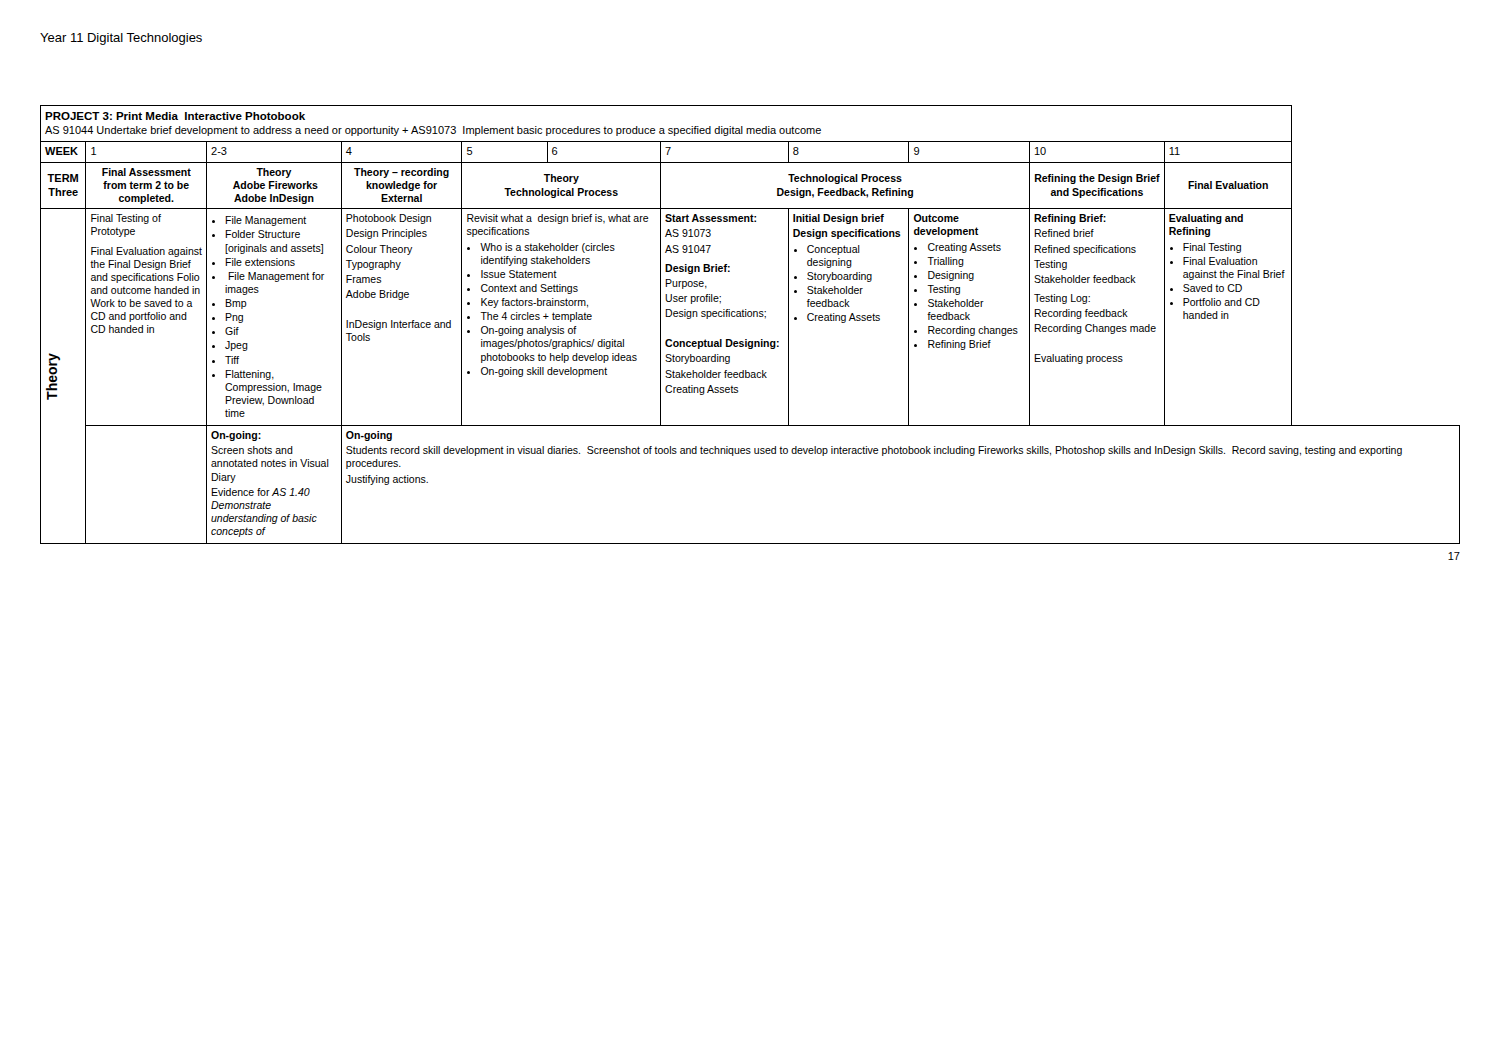Year 11 Digital Technologies
| PROJECT 3: Print Media Interactive Photobook |
| AS 91044 Undertake brief development to address a need or opportunity + AS91073 Implement basic procedures to produce a specified digital media outcome |
| WEEK | 1 | 2-3 | 4 | 5 | 6 | 7 | 8 | 9 | 10 | 11 |
| TERM Three | Final Assessment from term 2 to be completed. | Theory Adobe Fireworks Adobe InDesign | Theory – recording knowledge for External | Theory Technological Process | Technological Process Design, Feedback, Refining | Refining the Design Brief and Specifications | Final Evaluation |
| Theory | Final Testing of Prototype Final Evaluation against the Final Design Brief and specifications Folio and outcome handed in Work to be saved to a CD and portfolio and CD handed in | File Management Folder Structure [originals and assets] File extensions File Management for images Bmp Png Gif Jpeg Tiff Flattening, Compression, Image Preview, Download time | Photobook Design Design Principles Colour Theory Typography Frames Adobe Bridge InDesign Interface and Tools | Revisit what a design brief is, what are specifications Who is a stakeholder (circles identifying stakeholders Issue Statement Context and Settings Key factors-brainstorm, The 4 circles + template On-going analysis of images/photos/graphics/ digital photobooks to help develop ideas On-going skill development | Start Assessment: AS 91073 AS 91047 Design Brief: Purpose, User profile; Design specifications; Conceptual Designing: Storyboarding Stakeholder feedback Creating Assets | Initial Design brief Design specifications Conceptual designing Storyboarding Stakeholder feedback Creating Assets | Outcome development Creating Assets Trialling Designing Testing Stakeholder feedback Recording changes Refining Brief | Refining Brief: Refined brief Refined specifications Testing Stakeholder feedback Testing Log: Recording feedback Recording Changes made Evaluating process | Evaluating and Refining Final Testing Final Evaluation against the Final Brief Saved to CD Portfolio and CD handed in |
| | On-going: Screen shots and annotated notes in Visual Diary Evidence for AS 1.40 Demonstrate understanding of basic concepts of | On-going Students record skill development in visual diaries. Screenshot of tools and techniques used to develop interactive photobook including Fireworks skills, Photoshop skills and InDesign Skills. Record saving, testing and exporting procedures. Justifying actions. |
17